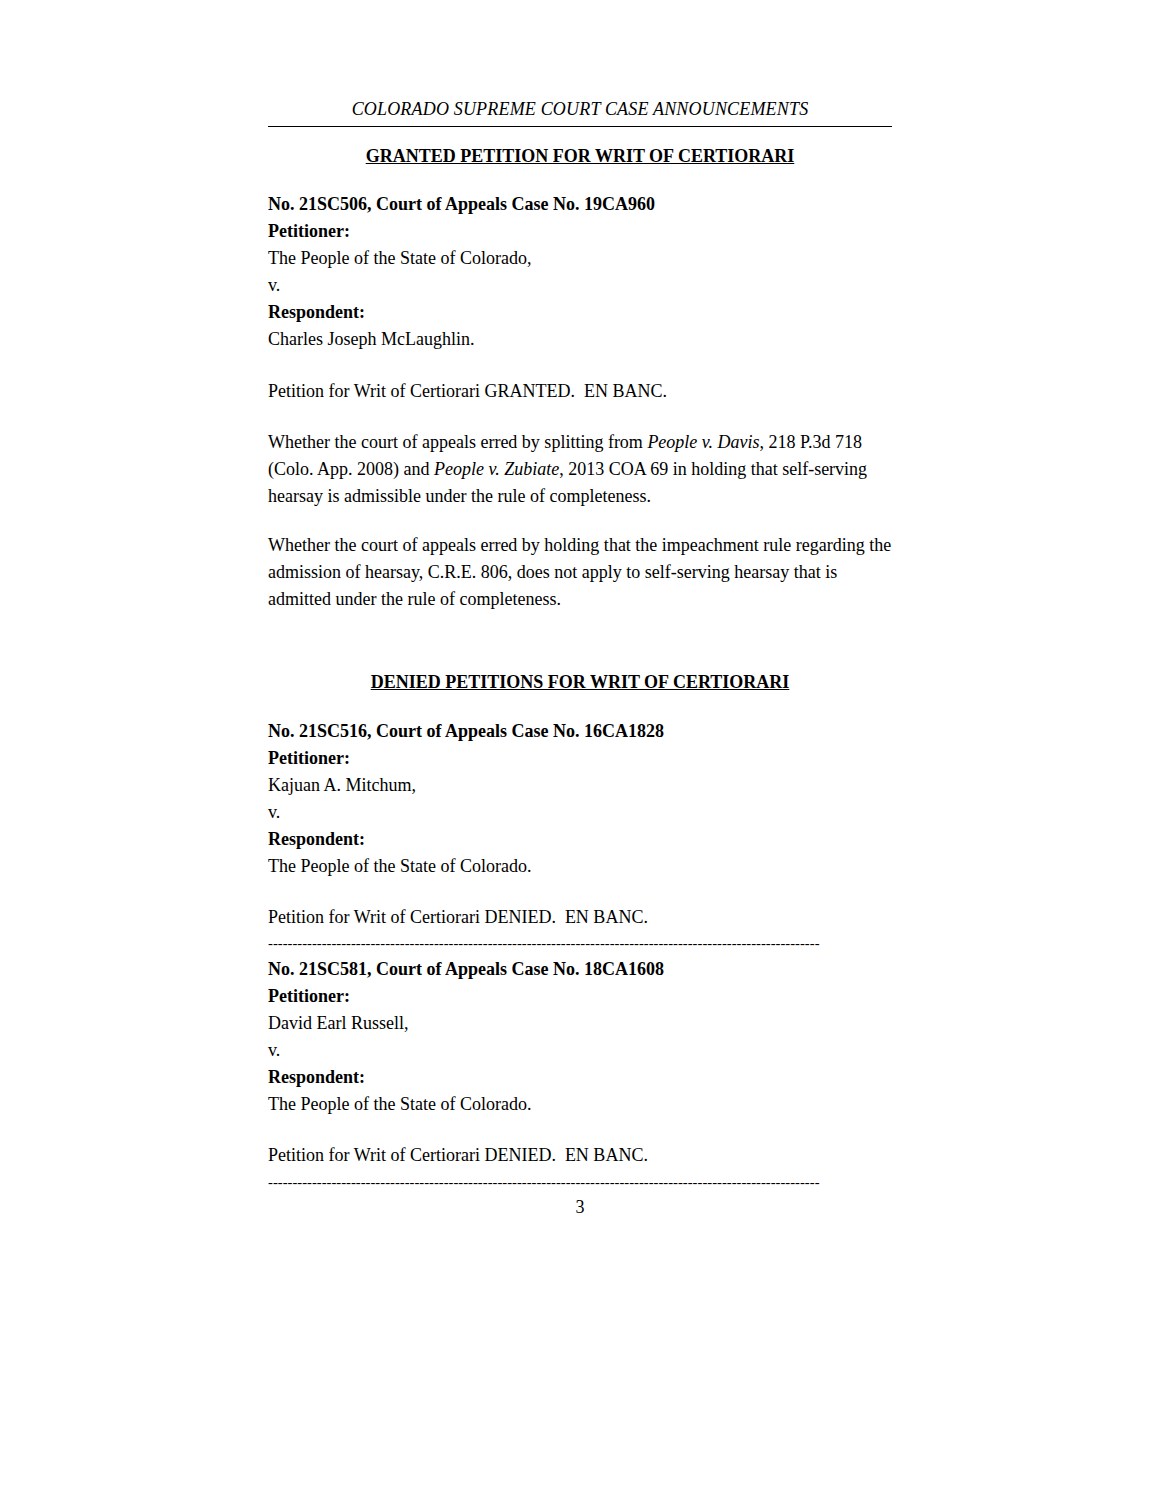COLORADO SUPREME COURT CASE ANNOUNCEMENTS
GRANTED PETITION FOR WRIT OF CERTIORARI
No. 21SC506, Court of Appeals Case No. 19CA960
Petitioner:
The People of the State of Colorado,
v.
Respondent:
Charles Joseph McLaughlin.
Petition for Writ of Certiorari GRANTED. EN BANC.
Whether the court of appeals erred by splitting from People v. Davis, 218 P.3d 718 (Colo. App. 2008) and People v. Zubiate, 2013 COA 69 in holding that self-serving hearsay is admissible under the rule of completeness.
Whether the court of appeals erred by holding that the impeachment rule regarding the admission of hearsay, C.R.E. 806, does not apply to self-serving hearsay that is admitted under the rule of completeness.
DENIED PETITIONS FOR WRIT OF CERTIORARI
No. 21SC516, Court of Appeals Case No. 16CA1828
Petitioner:
Kajuan A. Mitchum,
v.
Respondent:
The People of the State of Colorado.
Petition for Writ of Certiorari DENIED. EN BANC.
-----------------------------------------------------------------------------------------------------------------
No. 21SC581, Court of Appeals Case No. 18CA1608
Petitioner:
David Earl Russell,
v.
Respondent:
The People of the State of Colorado.
Petition for Writ of Certiorari DENIED. EN BANC.
-----------------------------------------------------------------------------------------------------------------
3